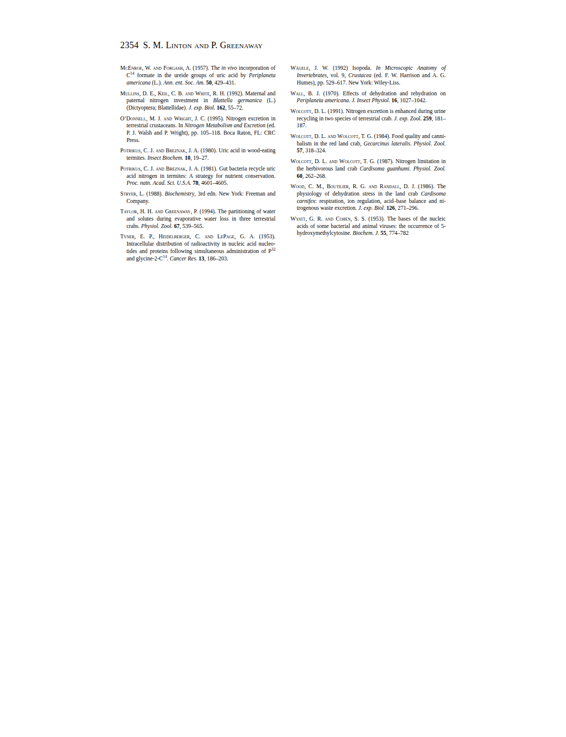2354 S. M. Linton and P. Greenaway
McEnroe, W. and Forgash, A. (1957). The in vivo incorporation of C14 formate in the ureide groups of uric acid by Periplaneta americana (L.). Ann. ent. Soc. Am. 50, 429–431.
Mullins, D. E., Keil, C. B. and White, R. H. (1992). Maternal and paternal nitrogen investment in Blattella germanica (L.) (Dictyoptera; Blattellidae). J. exp. Biol. 162, 55–72.
O’Donnell, M. J. and Wright, J. C. (1995). Nitrogen excretion in terrestrial crustaceans. In Nitrogen Metabolism and Excretion (ed. P. J. Walsh and P. Wright), pp. 105–118. Boca Raton, FL: CRC Press.
Potrikus, C. J. and Breznak, J. A. (1980). Uric acid in wood-eating termites. Insect Biochem. 10, 19–27.
Potrikus, C. J. and Breznak, J. A. (1981). Gut bacteria recycle uric acid nitrogen in termites: A strategy for nutrient conservation. Proc. natn. Acad. Sci. U.S.A. 78, 4601–4605.
Stryer, L. (1988). Biochemistry, 3rd edn. New York: Freeman and Company.
Taylor, H. H. and Greenaway, P. (1994). The partitioning of water and solutes during evaporative water loss in three terrestrial crabs. Physiol. Zool. 67, 539–565.
Tyner, E. P., Heidelberger, C. and LePage, G. A. (1953). Intracellular distribution of radioactivity in nucleic acid nucleotides and proteins following simultaneous administration of P32 and glycine-2-C14. Cancer Res. 13, 186–203.
Wägele, J. W. (1992) Isopoda. In Microscopic Anatomy of Invertebrates, vol. 9, Crustacea (ed. F. W. Harrison and A. G. Humes), pp. 529–617. New York: Wiley-Liss.
Wall, B. J. (1970). Effects of dehydration and rehydration on Periplaneta americana. J. Insect Physiol. 16, 1027–1042.
Wolcott, D. L. (1991). Nitrogen excretion is enhanced during urine recycling in two species of terrestrial crab. J. exp. Zool. 259, 181–187.
Wolcott, D. L. and Wolcott, T. G. (1984). Food quality and cannibalism in the red land crab, Gecarcinus lateralis. Physiol. Zool. 57, 318–324.
Wolcott, D. L. and Wolcott, T. G. (1987). Nitrogen limitation in the herbivorous land crab Cardisoma guanhumi. Physiol. Zool. 60, 262–268.
Wood, C. M., Boutilier, R. G. and Randall, D. J. (1986). The physiology of dehydration stress in the land crab Cardisoma carnifex: respiration, ion regulation, acid–base balance and nitrogenous waste excretion. J. exp. Biol. 126, 271–296.
Wyatt, G. R. and Cohen, S. S. (1953). The bases of the nucleic acids of some bacterial and animal viruses: the occurrence of 5-hydroxymethylcytosine. Biochem. J. 55, 774–782